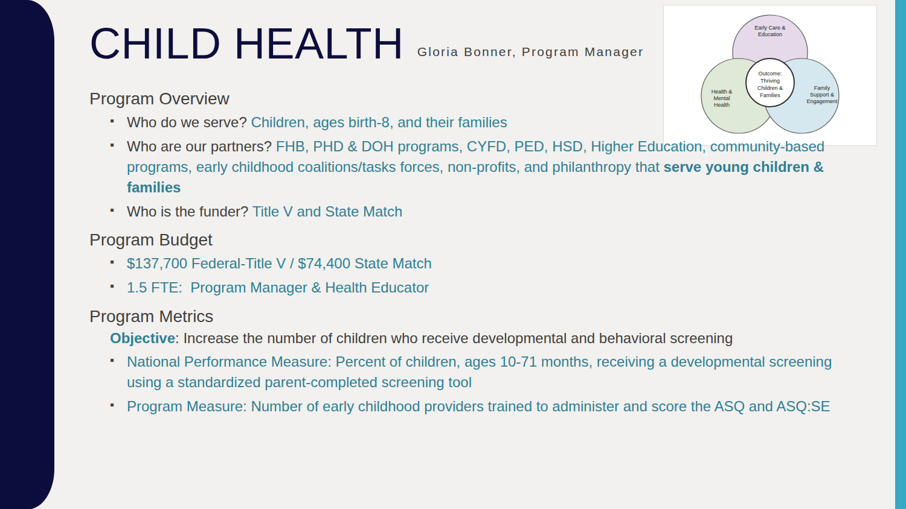Child Health
Gloria Bonner, Program Manager
Early Care & Education Health & Mental Health Family Support & Engagement Outcome: Thriving Children & Families
Program Overview
Who do we serve? Children, ages birth-8, and their families
Who are our partners? FHB, PHD & DOH programs, CYFD, PED, HSD, Higher Education, community-based programs, early childhood coalitions/tasks forces, non-profits, and philanthropy that serve young children & families
Who is the funder? Title V and State Match
Program Budget
$137,700 Federal-Title V / $74,400 State Match
1.5 FTE: Program Manager & Health Educator
Program Metrics
Objective: Increase the number of children who receive developmental and behavioral screening
National Performance Measure: Percent of children, ages 10-71 months, receiving a developmental screening using a standardized parent-completed screening tool
Program Measure: Number of early childhood providers trained to administer and score the ASQ and ASQ:SE